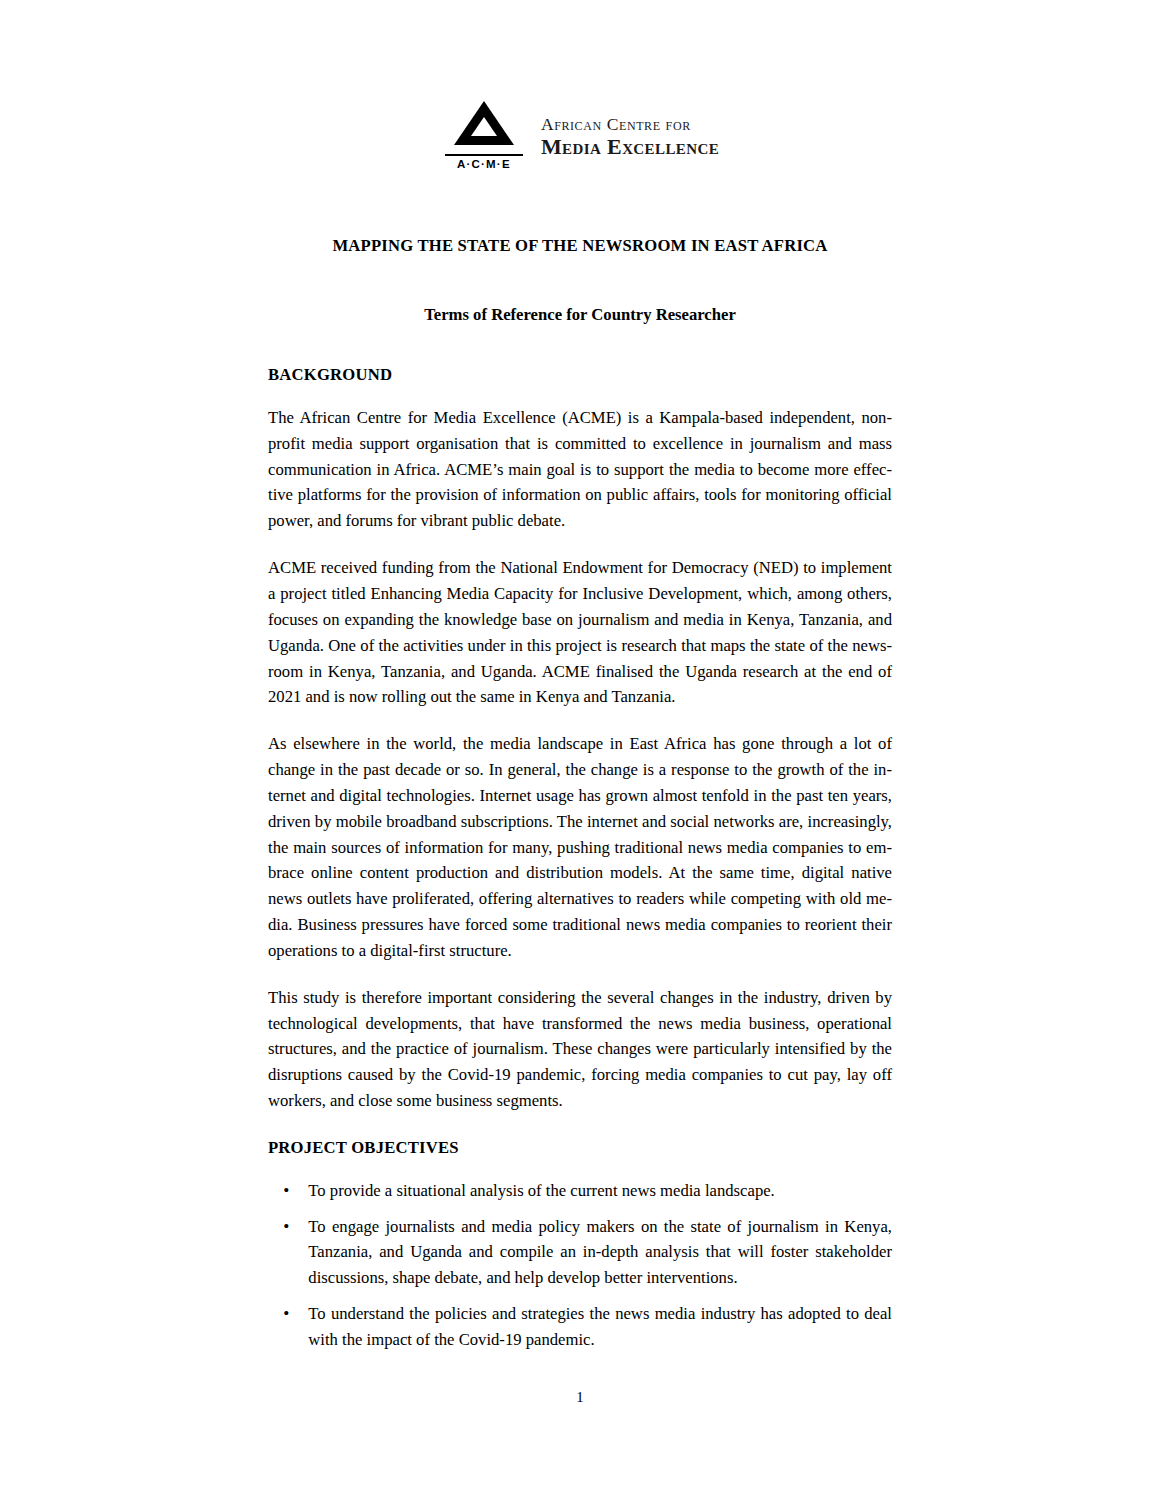A·C·M·E
African Centre for
Media Excellence
Mapping the State of the Newsroom in East Africa
Terms of Reference for Country Researcher
Background
The African Centre for Media Excellence (ACME) is a Kampala-based independent, non-profit media support organisation that is committed to excellence in journalism and mass communication in Africa. ACME’s main goal is to support the media to become more effective platforms for the provision of information on public affairs, tools for monitoring official power, and forums for vibrant public debate.
ACME received funding from the National Endowment for Democracy (NED) to implement a project titled Enhancing Media Capacity for Inclusive Development, which, among others, focuses on expanding the knowledge base on journalism and media in Kenya, Tanzania, and Uganda. One of the activities under in this project is research that maps the state of the newsroom in Kenya, Tanzania, and Uganda. ACME finalised the Uganda research at the end of 2021 and is now rolling out the same in Kenya and Tanzania.
As elsewhere in the world, the media landscape in East Africa has gone through a lot of change in the past decade or so. In general, the change is a response to the growth of the internet and digital technologies. Internet usage has grown almost tenfold in the past ten years, driven by mobile broadband subscriptions. The internet and social networks are, increasingly, the main sources of information for many, pushing traditional news media companies to embrace online content production and distribution models. At the same time, digital native news outlets have proliferated, offering alternatives to readers while competing with old media. Business pressures have forced some traditional news media companies to reorient their operations to a digital-first structure.
This study is therefore important considering the several changes in the industry, driven by technological developments, that have transformed the news media business, operational structures, and the practice of journalism. These changes were particularly intensified by the disruptions caused by the Covid-19 pandemic, forcing media companies to cut pay, lay off workers, and close some business segments.
Project Objectives
To provide a situational analysis of the current news media landscape.
To engage journalists and media policy makers on the state of journalism in Kenya, Tanzania, and Uganda and compile an in-depth analysis that will foster stakeholder discussions, shape debate, and help develop better interventions.
To understand the policies and strategies the news media industry has adopted to deal with the impact of the Covid-19 pandemic.
1